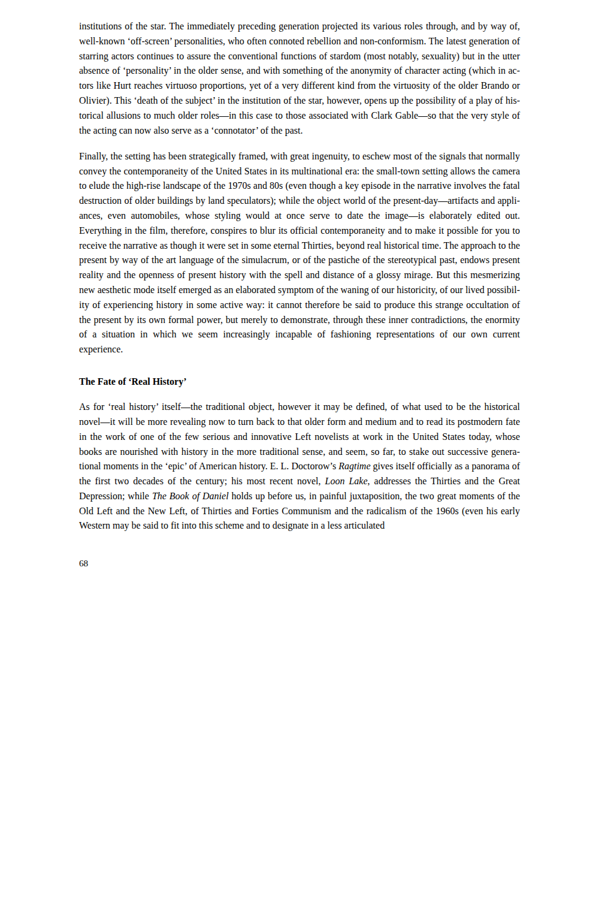institutions of the star. The immediately preceding generation projected its various roles through, and by way of, well-known ‘off-screen’ personalities, who often connoted rebellion and non-conformism. The latest generation of starring actors continues to assure the conventional functions of stardom (most notably, sexuality) but in the utter absence of ‘personality’ in the older sense, and with something of the anonymity of character acting (which in actors like Hurt reaches virtuoso proportions, yet of a very different kind from the virtuosity of the older Brando or Olivier). This ‘death of the subject’ in the institution of the star, however, opens up the possibility of a play of historical allusions to much older roles—in this case to those associated with Clark Gable—so that the very style of the acting can now also serve as a ‘connotator’ of the past.
Finally, the setting has been strategically framed, with great ingenuity, to eschew most of the signals that normally convey the contemporaneity of the United States in its multinational era: the small-town setting allows the camera to elude the high-rise landscape of the 1970s and 80s (even though a key episode in the narrative involves the fatal destruction of older buildings by land speculators); while the object world of the present-day—artifacts and appliances, even automobiles, whose styling would at once serve to date the image—is elaborately edited out. Everything in the film, therefore, conspires to blur its official contemporaneity and to make it possible for you to receive the narrative as though it were set in some eternal Thirties, beyond real historical time. The approach to the present by way of the art language of the simulacrum, or of the pastiche of the stereotypical past, endows present reality and the openness of present history with the spell and distance of a glossy mirage. But this mesmerizing new aesthetic mode itself emerged as an elaborated symptom of the waning of our historicity, of our lived possibility of experiencing history in some active way: it cannot therefore be said to produce this strange occultation of the present by its own formal power, but merely to demonstrate, through these inner contradictions, the enormity of a situation in which we seem increasingly incapable of fashioning representations of our own current experience.
The Fate of ‘Real History’
As for ‘real history’ itself—the traditional object, however it may be defined, of what used to be the historical novel—it will be more revealing now to turn back to that older form and medium and to read its postmodern fate in the work of one of the few serious and innovative Left novelists at work in the United States today, whose books are nourished with history in the more traditional sense, and seem, so far, to stake out successive generational moments in the ‘epic’ of American history. E. L. Doctorow’s Ragtime gives itself officially as a panorama of the first two decades of the century; his most recent novel, Loon Lake, addresses the Thirties and the Great Depression; while The Book of Daniel holds up before us, in painful juxtaposition, the two great moments of the Old Left and the New Left, of Thirties and Forties Communism and the radicalism of the 1960s (even his early Western may be said to fit into this scheme and to designate in a less articulated
68